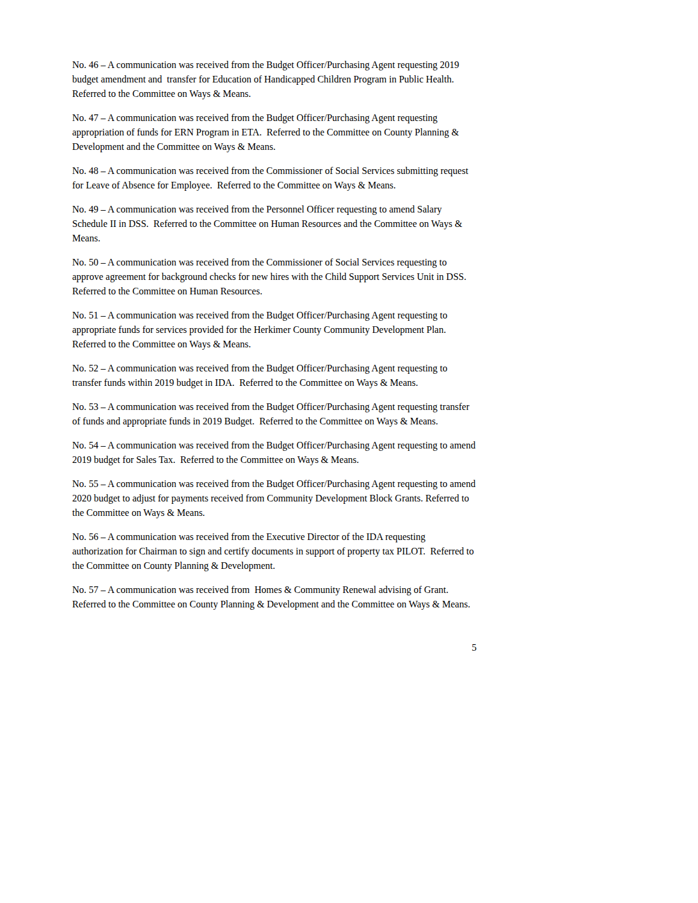No. 46 – A communication was received from the Budget Officer/Purchasing Agent requesting 2019 budget amendment and transfer for Education of Handicapped Children Program in Public Health. Referred to the Committee on Ways & Means.
No. 47 – A communication was received from the Budget Officer/Purchasing Agent requesting appropriation of funds for ERN Program in ETA. Referred to the Committee on County Planning & Development and the Committee on Ways & Means.
No. 48 – A communication was received from the Commissioner of Social Services submitting request for Leave of Absence for Employee. Referred to the Committee on Ways & Means.
No. 49 – A communication was received from the Personnel Officer requesting to amend Salary Schedule II in DSS. Referred to the Committee on Human Resources and the Committee on Ways & Means.
No. 50 – A communication was received from the Commissioner of Social Services requesting to approve agreement for background checks for new hires with the Child Support Services Unit in DSS. Referred to the Committee on Human Resources.
No. 51 – A communication was received from the Budget Officer/Purchasing Agent requesting to appropriate funds for services provided for the Herkimer County Community Development Plan. Referred to the Committee on Ways & Means.
No. 52 – A communication was received from the Budget Officer/Purchasing Agent requesting to transfer funds within 2019 budget in IDA. Referred to the Committee on Ways & Means.
No. 53 – A communication was received from the Budget Officer/Purchasing Agent requesting transfer of funds and appropriate funds in 2019 Budget. Referred to the Committee on Ways & Means.
No. 54 – A communication was received from the Budget Officer/Purchasing Agent requesting to amend 2019 budget for Sales Tax. Referred to the Committee on Ways & Means.
No. 55 – A communication was received from the Budget Officer/Purchasing Agent requesting to amend 2020 budget to adjust for payments received from Community Development Block Grants. Referred to the Committee on Ways & Means.
No. 56 – A communication was received from the Executive Director of the IDA requesting authorization for Chairman to sign and certify documents in support of property tax PILOT. Referred to the Committee on County Planning & Development.
No. 57 – A communication was received from Homes & Community Renewal advising of Grant. Referred to the Committee on County Planning & Development and the Committee on Ways & Means.
5